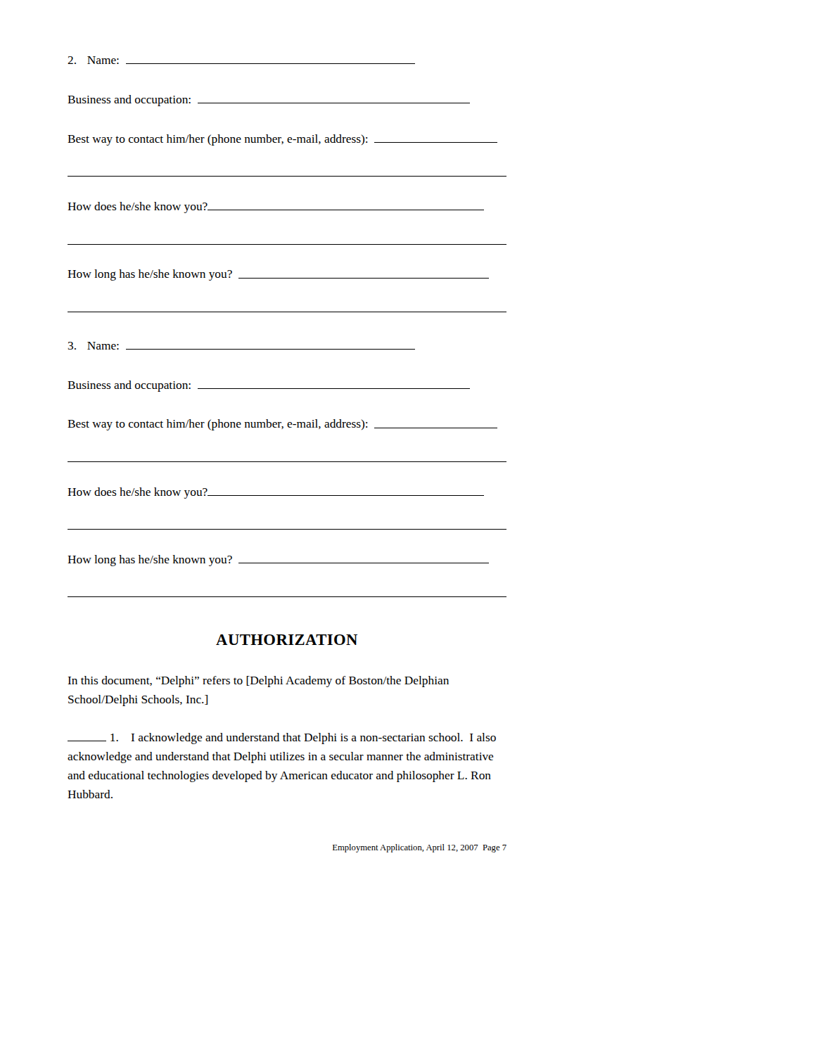2. Name:
Business and occupation:
Best way to contact him/her (phone number, e-mail, address):
How does he/she know you?
How long has he/she known you?
3. Name:
Business and occupation:
Best way to contact him/her (phone number, e-mail, address):
How does he/she know you?
How long has he/she known you?
AUTHORIZATION
In this document, “Delphi” refers to [Delphi Academy of Boston/the Delphian School/Delphi Schools, Inc.]
1. I acknowledge and understand that Delphi is a non-sectarian school. I also acknowledge and understand that Delphi utilizes in a secular manner the administrative and educational technologies developed by American educator and philosopher L. Ron Hubbard.
Employment Application, April 12, 2007 Page 7